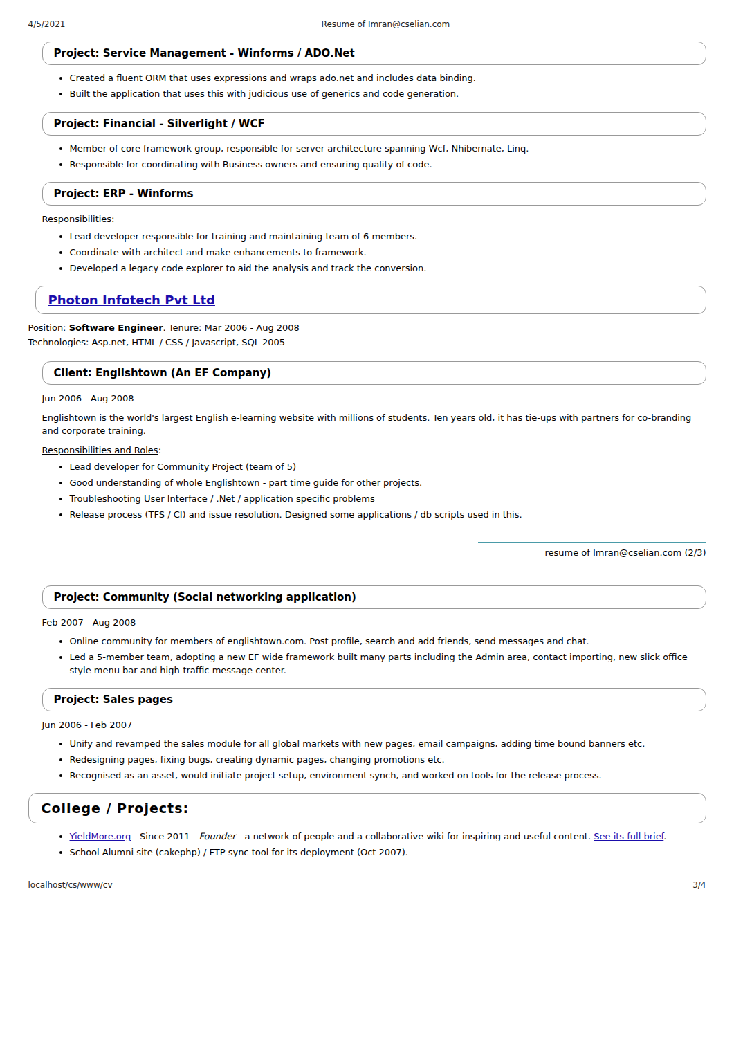4/5/2021
Resume of Imran@cselian.com
Project: Service Management - Winforms / ADO.Net
Created a fluent ORM that uses expressions and wraps ado.net and includes data binding.
Built the application that uses this with judicious use of generics and code generation.
Project: Financial - Silverlight / WCF
Member of core framework group, responsible for server architecture spanning Wcf, Nhibernate, Linq.
Responsible for coordinating with Business owners and ensuring quality of code.
Project: ERP - Winforms
Responsibilities:
Lead developer responsible for training and maintaining team of 6 members.
Coordinate with architect and make enhancements to framework.
Developed a legacy code explorer to aid the analysis and track the conversion.
Photon Infotech Pvt Ltd
Position: Software Engineer. Tenure: Mar 2006 - Aug 2008
Technologies: Asp.net, HTML / CSS / Javascript, SQL 2005
Client: Englishtown (An EF Company)
Jun 2006 - Aug 2008
Englishtown is the world's largest English e-learning website with millions of students. Ten years old, it has tie-ups with partners for co-branding and corporate training.
Responsibilities and Roles:
Lead developer for Community Project (team of 5)
Good understanding of whole Englishtown - part time guide for other projects.
Troubleshooting User Interface / .Net / application specific problems
Release process (TFS / CI) and issue resolution. Designed some applications / db scripts used in this.
resume of Imran@cselian.com (2/3)
Project: Community (Social networking application)
Feb 2007 - Aug 2008
Online community for members of englishtown.com. Post profile, search and add friends, send messages and chat.
Led a 5-member team, adopting a new EF wide framework built many parts including the Admin area, contact importing, new slick office style menu bar and high-traffic message center.
Project: Sales pages
Jun 2006 - Feb 2007
Unify and revamped the sales module for all global markets with new pages, email campaigns, adding time bound banners etc.
Redesigning pages, fixing bugs, creating dynamic pages, changing promotions etc.
Recognised as an asset, would initiate project setup, environment synch, and worked on tools for the release process.
College / Projects:
YieldMore.org - Since 2011 - Founder - a network of people and a collaborative wiki for inspiring and useful content. See its full brief.
School Alumni site (cakephp) / FTP sync tool for its deployment (Oct 2007).
localhost/cs/www/cv
3/4